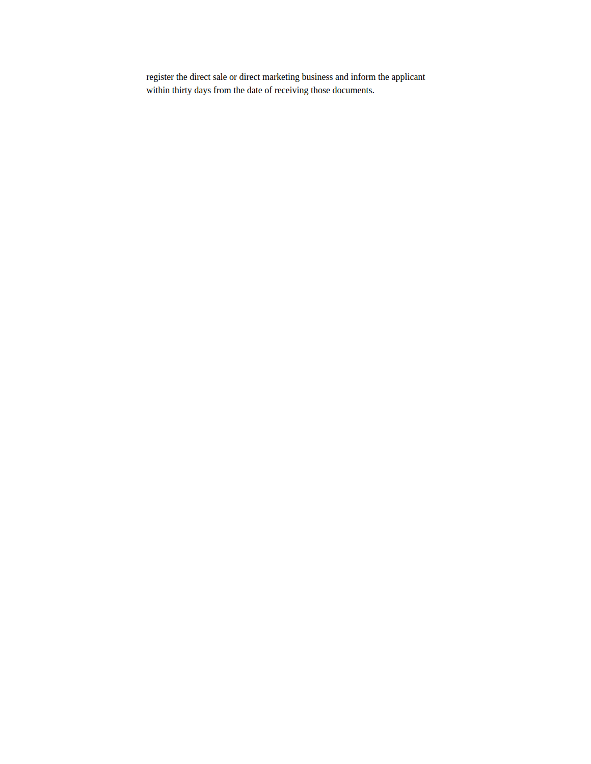register the direct sale or direct marketing business and inform the applicant within thirty days from the date of receiving those documents.